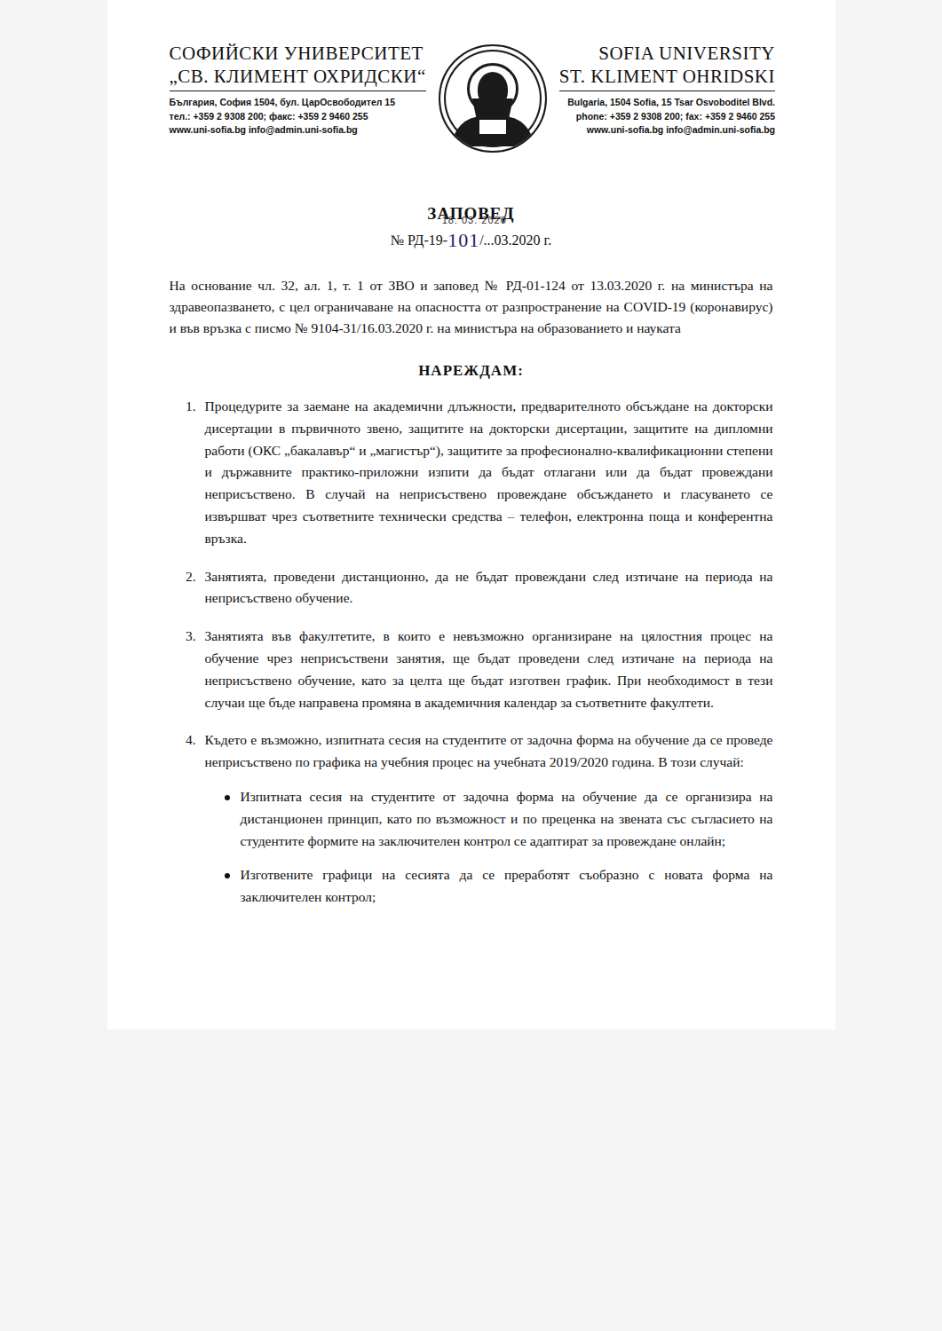СОФИЙСКИ УНИВЕРСИТЕТ
„СВ. КЛИМЕНТ ОХРИДСКИ“
България, София 1504, бул. ЦарОсвободител 15
тел.: +359 2 9308 200; факс: +359 2 9460 255
www.uni-sofia.bg info@admin.uni-sofia.bg
SOFIA UNIVERSITY
ST. KLIMENT OHRIDSKI
Bulgaria, 1504 Sofia, 15 Tsar Osvoboditel Blvd.
phone: +359 2 9308 200; fax: +359 2 9460 255
www.uni-sofia.bg info@admin.uni-sofia.bg
ЗАПОВЕД
18. 03. 2020 № РД-19-101/...03.2020 г.
На основание чл. 32, ал. 1, т. 1 от ЗВО и заповед № РД-01-124 от 13.03.2020 г. на министъра на здравеопазването, с цел ограничаване на опасността от разпространение на COVID-19 (коронавирус) и във връзка с писмо № 9104-31/16.03.2020 г. на министъра на образованието и науката
НАРЕЖДАМ:
Процедурите за заемане на академични длъжности, предварителното обсъждане на докторски дисертации в първичното звено, защитите на докторски дисертации, защитите на дипломни работи (ОКС „бакалавър“ и „магистър“), защитите за професионално-квалификационни степени и държавните практико-приложни изпити да бъдат отлагани или да бъдат провеждани неприсъствено. В случай на неприсъствено провеждане обсъждането и гласуването се извършват чрез съответните технически средства – телефон, електронна поща и конферентна връзка.
Занятията, проведени дистанционно, да не бъдат провеждани след изтичане на периода на неприсъствено обучение.
Занятията във факултетите, в които е невъзможно организиране на цялостния процес на обучение чрез неприсъствени занятия, ще бъдат проведени след изтичане на периода на неприсъствено обучение, като за целта ще бъдат изготвен график. При необходимост в тези случаи ще бъде направена промяна в академичния календар за съответните факултети.
Където е възможно, изпитната сесия на студентите от задочна форма на обучение да се проведе неприсъствено по графика на учебния процес на учебната 2019/2020 година. В този случай:
Изпитната сесия на студентите от задочна форма на обучение да се организира на дистанционен принцип, като по възможност и по преценка на звената със съгласието на студентите формите на заключителен контрол се адаптират за провеждане онлайн;
Изготвените графици на сесията да се преработят съобразно с новата форма на заключителен контрол;